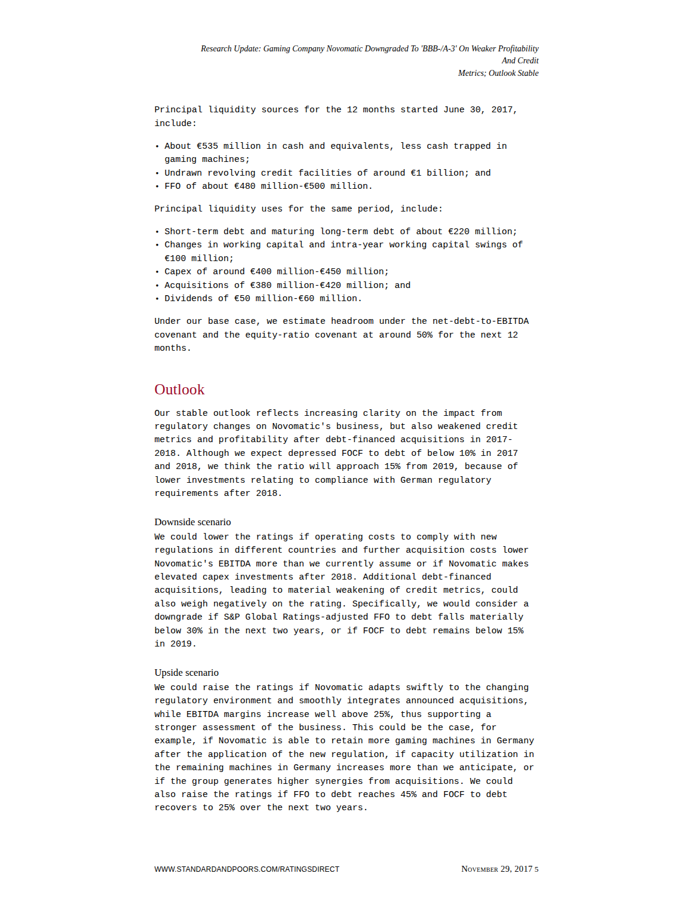Research Update: Gaming Company Novomatic Downgraded To 'BBB-/A-3' On Weaker Profitability And Credit
Metrics; Outlook Stable
Principal liquidity sources for the 12 months started June 30, 2017, include:
About €535 million in cash and equivalents, less cash trapped in gaming machines;
Undrawn revolving credit facilities of around €1 billion; and
FFO of about €480 million-€500 million.
Principal liquidity uses for the same period, include:
Short-term debt and maturing long-term debt of about €220 million;
Changes in working capital and intra-year working capital swings of €100 million;
Capex of around €400 million-€450 million;
Acquisitions of €380 million-€420 million; and
Dividends of €50 million-€60 million.
Under our base case, we estimate headroom under the net-debt-to-EBITDA covenant and the equity-ratio covenant at around 50% for the next 12 months.
Outlook
Our stable outlook reflects increasing clarity on the impact from regulatory changes on Novomatic's business, but also weakened credit metrics and profitability after debt-financed acquisitions in 2017-2018. Although we expect depressed FOCF to debt of below 10% in 2017 and 2018, we think the ratio will approach 15% from 2019, because of lower investments relating to compliance with German regulatory requirements after 2018.
Downside scenario
We could lower the ratings if operating costs to comply with new regulations in different countries and further acquisition costs lower Novomatic's EBITDA more than we currently assume or if Novomatic makes elevated capex investments after 2018. Additional debt-financed acquisitions, leading to material weakening of credit metrics, could also weigh negatively on the rating. Specifically, we would consider a downgrade if S&P Global Ratings-adjusted FFO to debt falls materially below 30% in the next two years, or if FOCF to debt remains below 15% in 2019.
Upside scenario
We could raise the ratings if Novomatic adapts swiftly to the changing regulatory environment and smoothly integrates announced acquisitions, while EBITDA margins increase well above 25%, thus supporting a stronger assessment of the business. This could be the case, for example, if Novomatic is able to retain more gaming machines in Germany after the application of the new regulation, if capacity utilization in the remaining machines in Germany increases more than we anticipate, or if the group generates higher synergies from acquisitions. We could also raise the ratings if FFO to debt reaches 45% and FOCF to debt recovers to 25% over the next two years.
WWW.STANDARDANDPOORS.COM/RATINGSDIRECT November 29, 20175